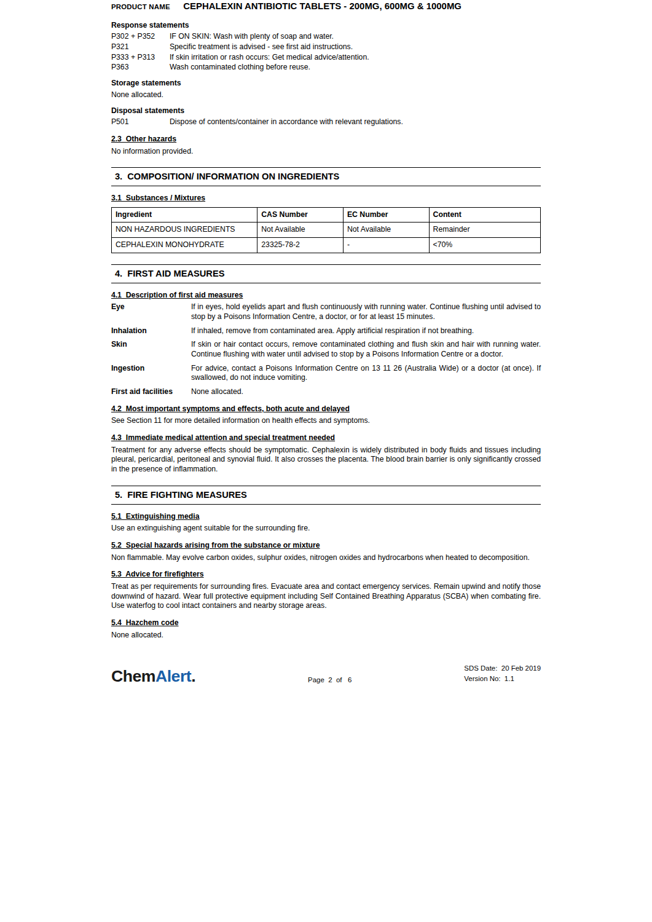PRODUCT NAME CEPHALEXIN ANTIBIOTIC TABLETS - 200MG, 600MG & 1000MG
Response statements
P302 + P352
IF ON SKIN: Wash with plenty of soap and water.
P321
Specific treatment is advised - see first aid instructions.
P333 + P313
If skin irritation or rash occurs: Get medical advice/attention.
P363
Wash contaminated clothing before reuse.
Storage statements
None allocated.
Disposal statements
P501
Dispose of contents/container in accordance with relevant regulations.
2.3 Other hazards
No information provided.
3. COMPOSITION/ INFORMATION ON INGREDIENTS
3.1 Substances / Mixtures
| Ingredient | CAS Number | EC Number | Content |
| --- | --- | --- | --- |
| NON HAZARDOUS INGREDIENTS | Not Available | Not Available | Remainder |
| CEPHALEXIN MONOHYDRATE | 23325-78-2 | - | <70% |
4. FIRST AID MEASURES
4.1 Description of first aid measures
Eye
If in eyes, hold eyelids apart and flush continuously with running water. Continue flushing until advised to stop by a Poisons Information Centre, a doctor, or for at least 15 minutes.
Inhalation
If inhaled, remove from contaminated area. Apply artificial respiration if not breathing.
Skin
If skin or hair contact occurs, remove contaminated clothing and flush skin and hair with running water. Continue flushing with water until advised to stop by a Poisons Information Centre or a doctor.
Ingestion
For advice, contact a Poisons Information Centre on 13 11 26 (Australia Wide) or a doctor (at once). If swallowed, do not induce vomiting.
First aid facilities
None allocated.
4.2 Most important symptoms and effects, both acute and delayed
See Section 11 for more detailed information on health effects and symptoms.
4.3 Immediate medical attention and special treatment needed
Treatment for any adverse effects should be symptomatic. Cephalexin is widely distributed in body fluids and tissues including pleural, pericardial, peritoneal and synovial fluid. It also crosses the placenta. The blood brain barrier is only significantly crossed in the presence of inflammation.
5. FIRE FIGHTING MEASURES
5.1 Extinguishing media
Use an extinguishing agent suitable for the surrounding fire.
5.2 Special hazards arising from the substance or mixture
Non flammable. May evolve carbon oxides, sulphur oxides, nitrogen oxides and hydrocarbons when heated to decomposition.
5.3 Advice for firefighters
Treat as per requirements for surrounding fires. Evacuate area and contact emergency services. Remain upwind and notify those downwind of hazard. Wear full protective equipment including Self Contained Breathing Apparatus (SCBA) when combating fire. Use waterfog to cool intact containers and nearby storage areas.
5.4 Hazchem code
None allocated.
Chem Alert.
Page 2 of 6
SDS Date: 20 Feb 2019
Version No: 1.1